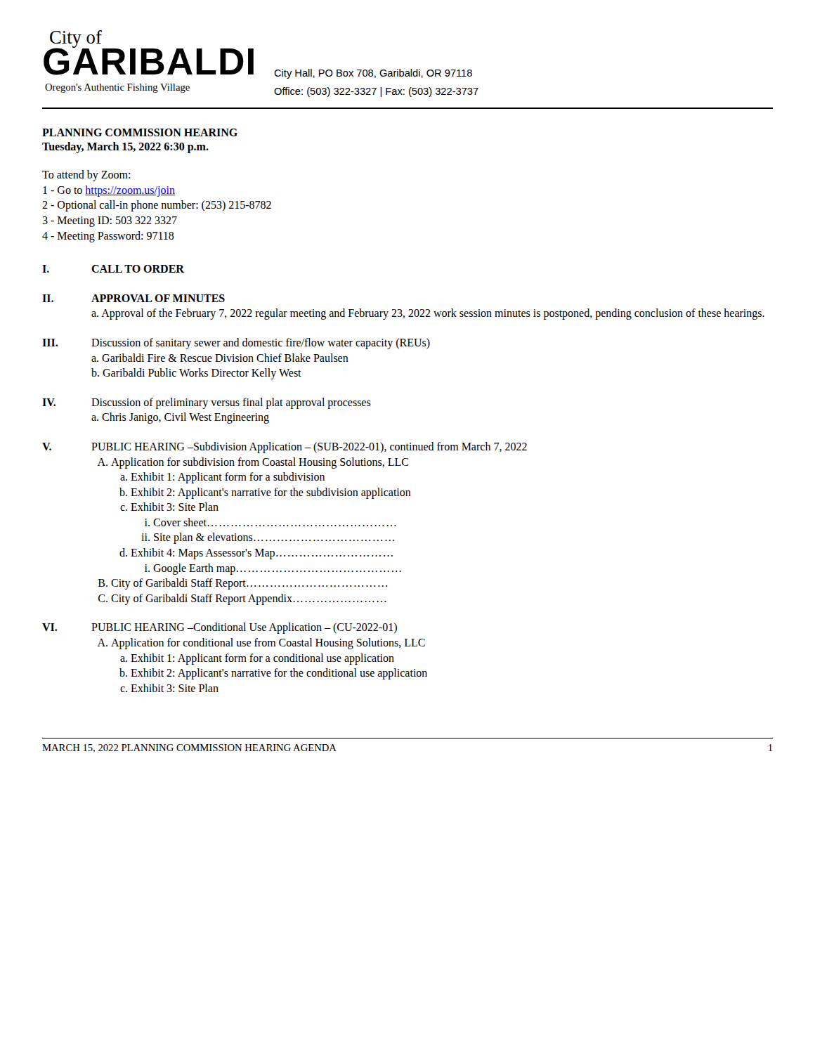City of
GARIBALDI
Oregon's Authentic Fishing Village
City Hall, PO Box 708, Garibaldi, OR 97118
Office: (503) 322-3327 | Fax: (503) 322-3737
PLANNING COMMISSION HEARING
Tuesday, March 15, 2022 6:30 p.m.
To attend by Zoom:
1 - Go to https://zoom.us/join
2 - Optional call-in phone number: (253) 215-8782
3 - Meeting ID: 503 322 3327
4 - Meeting Password: 97118
I.
CALL TO ORDER
II.
APPROVAL OF MINUTES
a. Approval of the February 7, 2022 regular meeting and February 23, 2022 work session minutes is postponed, pending conclusion of these hearings.
III.
Discussion of sanitary sewer and domestic fire/flow water capacity (REUs)
a. Garibaldi Fire & Rescue Division Chief Blake Paulsen
b. Garibaldi Public Works Director Kelly West
IV.
Discussion of preliminary versus final plat approval processes
a. Chris Janigo, Civil West Engineering
V.
PUBLIC HEARING –Subdivision Application – (SUB-2022-01), continued from March 7, 2022
Application for subdivision from Coastal Housing Solutions, LLC
Exhibit 1: Applicant form for a subdivision
Exhibit 2: Applicant's narrative for the subdivision application
Exhibit 3: Site Plan
Cover sheet…………………………………………
Site plan & elevations………………………………
Exhibit 4: Maps Assessor's Map…………………………
Google Earth map……………………………………
City of Garibaldi Staff Report………………………………
City of Garibaldi Staff Report Appendix……………………
VI.
PUBLIC HEARING –Conditional Use Application – (CU-2022-01)
Application for conditional use from Coastal Housing Solutions, LLC
Exhibit 1: Applicant form for a conditional use application
Exhibit 2: Applicant's narrative for the conditional use application
Exhibit 3: Site Plan
MARCH 15, 2022 PLANNING COMMISSION HEARING AGENDA 1